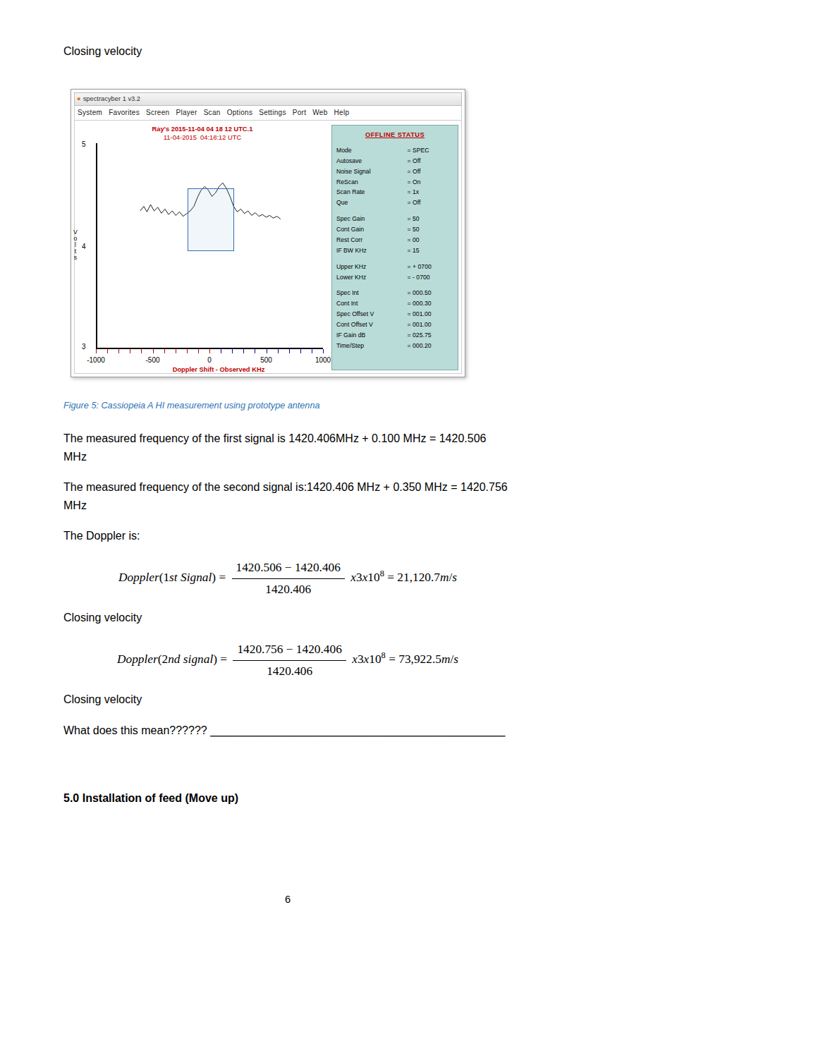Closing velocity
●spectracyber 1 v3.2
System Favorites Screen Player Scan Options Settings Port Web Help
Ray's 2015-11-04 04 18 12 UTC.1
11-04-2015 04:18:12 UTC
5 4 3 V
o
l
t
s
-1000 -500 0 500 1000
Doppler Shift - Observed KHz
OFFLINE STATUS
| Mode | = SPEC |
| Autosave | = Off |
| Noise Signal | = Off |
| ReScan | = On |
| Scan Rate | = 1x |
| Que | = Off |
| Spec Gain | = 50 |
| Cont Gain | = 50 |
| Rest Corr | = 00 |
| IF BW KHz | = 15 |
| Upper KHz | = + 0700 |
| Lower KHz | = - 0700 |
| Spec Int | = 000.50 |
| Cont Int | = 000.30 |
| Spec Offset V | = 001.00 |
| Cont Offset V | = 001.00 |
| IF Gain dB | = 025.75 |
| Time/Step | = 000.20 |
Figure 5: Cassiopeia A HI measurement using prototype antenna
The measured frequency of the first signal is 1420.406MHz + 0.100 MHz = 1420.506 MHz
The measured frequency of the second signal is:1420.406 MHz + 0.350 MHz = 1420.756 MHz
The Doppler is:
Doppler(1st Signal) = 1420.506 − 1420.406 1420.406 x3x108 = 21,120.7m/s
Closing velocity
Doppler(2nd signal) = 1420.756 − 1420.406 1420.406 x3x108 = 73,922.5m/s
Closing velocity
What does this mean?????? _______________________________________________
5.0 Installation of feed (Move up)
6